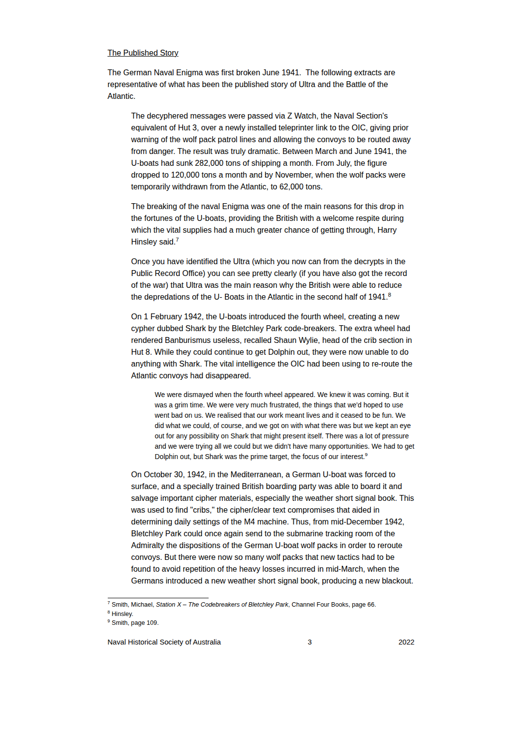The Published Story
The German Naval Enigma was first broken June 1941. The following extracts are representative of what has been the published story of Ultra and the Battle of the Atlantic.
The decyphered messages were passed via Z Watch, the Naval Section's equivalent of Hut 3, over a newly installed teleprinter link to the OIC, giving prior warning of the wolf pack patrol lines and allowing the convoys to be routed away from danger. The result was truly dramatic. Between March and June 1941, the U-boats had sunk 282,000 tons of shipping a month. From July, the figure dropped to 120,000 tons a month and by November, when the wolf packs were temporarily withdrawn from the Atlantic, to 62,000 tons.
The breaking of the naval Enigma was one of the main reasons for this drop in the fortunes of the U-boats, providing the British with a welcome respite during which the vital supplies had a much greater chance of getting through, Harry Hinsley said.7
Once you have identified the Ultra (which you now can from the decrypts in the Public Record Office) you can see pretty clearly (if you have also got the record of the war) that Ultra was the main reason why the British were able to reduce the depredations of the U- Boats in the Atlantic in the second half of 1941.8
On 1 February 1942, the U-boats introduced the fourth wheel, creating a new cypher dubbed Shark by the Bletchley Park code-breakers. The extra wheel had rendered Banburismus useless, recalled Shaun Wylie, head of the crib section in Hut 8. While they could continue to get Dolphin out, they were now unable to do anything with Shark. The vital intelligence the OIC had been using to re-route the Atlantic convoys had disappeared.
We were dismayed when the fourth wheel appeared. We knew it was coming. But it was a grim time. We were very much frustrated, the things that we'd hoped to use went bad on us. We realised that our work meant lives and it ceased to be fun. We did what we could, of course, and we got on with what there was but we kept an eye out for any possibility on Shark that might present itself. There was a lot of pressure and we were trying all we could but we didn't have many opportunities. We had to get Dolphin out, but Shark was the prime target, the focus of our interest.9
On October 30, 1942, in the Mediterranean, a German U-boat was forced to surface, and a specially trained British boarding party was able to board it and salvage important cipher materials, especially the weather short signal book. This was used to find "cribs," the cipher/clear text compromises that aided in determining daily settings of the M4 machine. Thus, from mid-December 1942, Bletchley Park could once again send to the submarine tracking room of the Admiralty the dispositions of the German U-boat wolf packs in order to reroute convoys. But there were now so many wolf packs that new tactics had to be found to avoid repetition of the heavy losses incurred in mid-March, when the Germans introduced a new weather short signal book, producing a new blackout.
7 Smith, Michael, Station X – The Codebreakers of Bletchley Park, Channel Four Books, page 66.
8 Hinsley.
9 Smith, page 109.
Naval Historical Society of Australia 3 2022